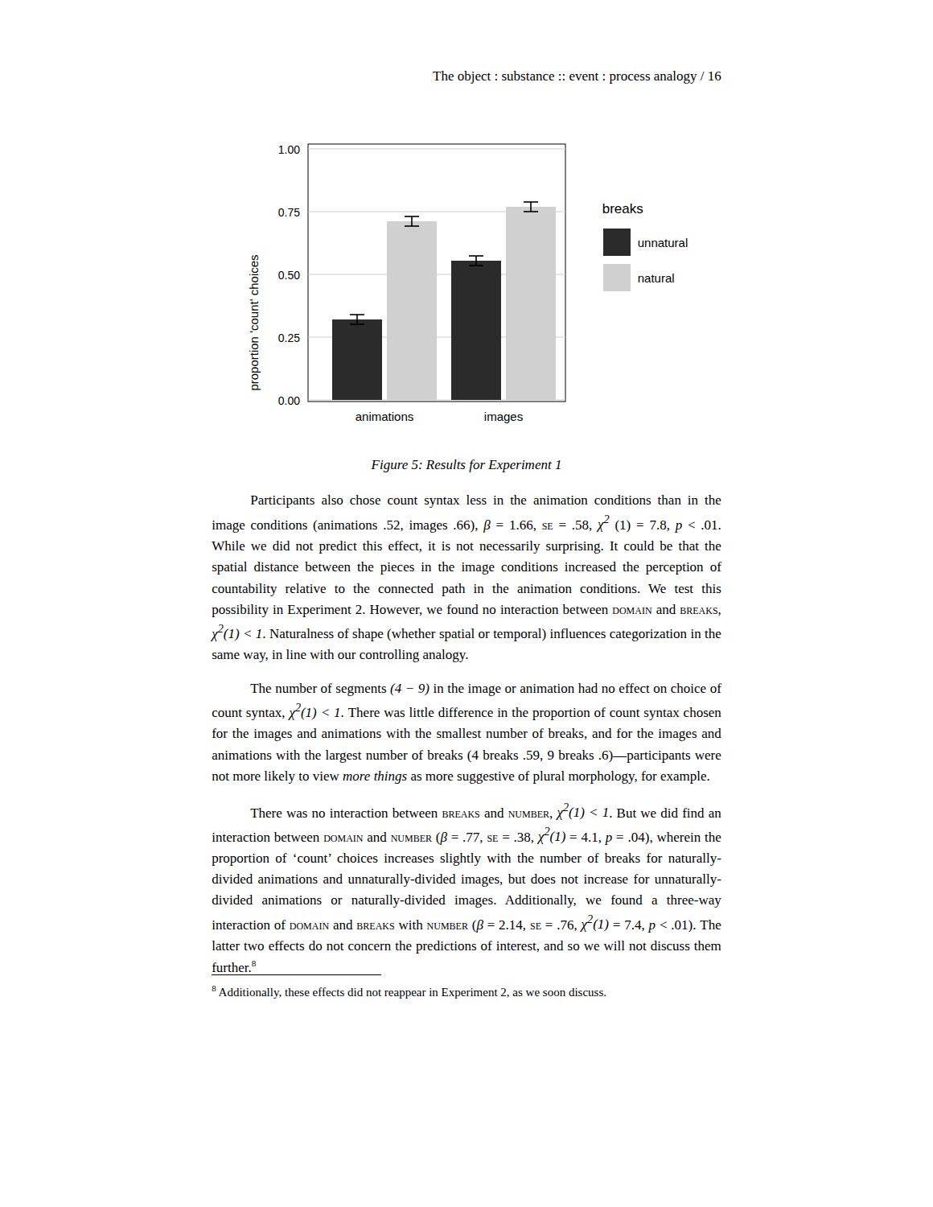The object : substance :: event : process analogy / 16
proportion 'count' choices 1.00 0.75 0.50 0.25 0.00 animations images
breaks
unnatural
natural
Figure 5: Results for Experiment 1
Participants also chose count syntax less in the animation conditions than in the image conditions (animations .52, images .66), β = 1.66, se = .58, χ2 (1) = 7.8, p < .01. While we did not predict this effect, it is not necessarily surprising. It could be that the spatial distance between the pieces in the image conditions increased the perception of countability relative to the connected path in the animation conditions. We test this possibility in Experiment 2. However, we found no interaction between domain and breaks, χ2(1) < 1. Naturalness of shape (whether spatial or temporal) influences categorization in the same way, in line with our controlling analogy.
The number of segments (4 − 9) in the image or animation had no effect on choice of count syntax, χ2(1) < 1. There was little difference in the proportion of count syntax chosen for the images and animations with the smallest number of breaks, and for the images and animations with the largest number of breaks (4 breaks .59, 9 breaks .6)—participants were not more likely to view more things as more suggestive of plural morphology, for example.
There was no interaction between breaks and number, χ2(1) < 1. But we did find an interaction between domain and number (β = .77, se = .38, χ2(1) = 4.1, p = .04), wherein the proportion of ‘count’ choices increases slightly with the number of breaks for naturally-divided animations and unnaturally-divided images, but does not increase for unnaturally-divided animations or naturally-divided images. Additionally, we found a three-way interaction of domain and breaks with number (β = 2.14, se = .76, χ2(1) = 7.4, p < .01). The latter two effects do not concern the predictions of interest, and so we will not discuss them further.8
8 Additionally, these effects did not reappear in Experiment 2, as we soon discuss.